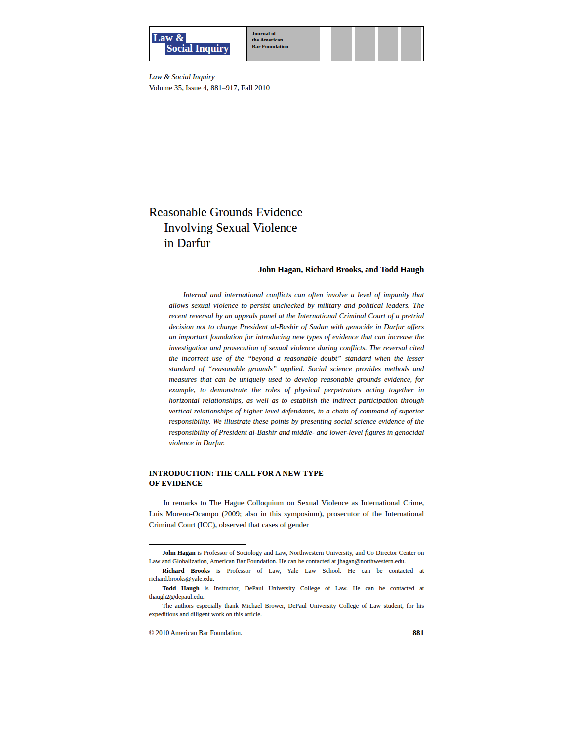Law &
Social Inquiry
Journal of
the American
Bar Foundation
Law & Social Inquiry
Volume 35, Issue 4, 881–917, Fall 2010
Reasonable Grounds EvidenceInvolving Sexual Violence in Darfur
John Hagan, Richard Brooks, and Todd Haugh
Internal and international conflicts can often involve a level of impunity that allows sexual violence to persist unchecked by military and political leaders. The recent reversal by an appeals panel at the International Criminal Court of a pretrial decision not to charge President al-Bashir of Sudan with genocide in Darfur offers an important foundation for introducing new types of evidence that can increase the investigation and prosecution of sexual violence during conflicts. The reversal cited the incorrect use of the “beyond a reasonable doubt” standard when the lesser standard of “reasonable grounds” applied. Social science provides methods and measures that can be uniquely used to develop reasonable grounds evidence, for example, to demonstrate the roles of physical perpetrators acting together in horizontal relationships, as well as to establish the indirect participation through vertical relationships of higher-level defendants, in a chain of command of superior responsibility. We illustrate these points by presenting social science evidence of the responsibility of President al-Bashir and middle- and lower-level figures in genocidal violence in Darfur.
INTRODUCTION: THE CALL FOR A NEW TYPE
OF EVIDENCE
In remarks to The Hague Colloquium on Sexual Violence as International Crime, Luis Moreno-Ocampo (2009; also in this symposium), prosecutor of the International Criminal Court (ICC), observed that cases of gender
John Hagan is Professor of Sociology and Law, Northwestern University, and Co-Director Center on Law and Globalization, American Bar Foundation. He can be contacted at jhagan@northwestern.edu.
Richard Brooks is Professor of Law, Yale Law School. He can be contacted at richard.brooks@yale.edu.
Todd Haugh is Instructor, DePaul University College of Law. He can be contacted at thaugh2@depaul.edu.
The authors especially thank Michael Brower, DePaul University College of Law student, for his expeditious and diligent work on this article.
© 2010 American Bar Foundation.
881